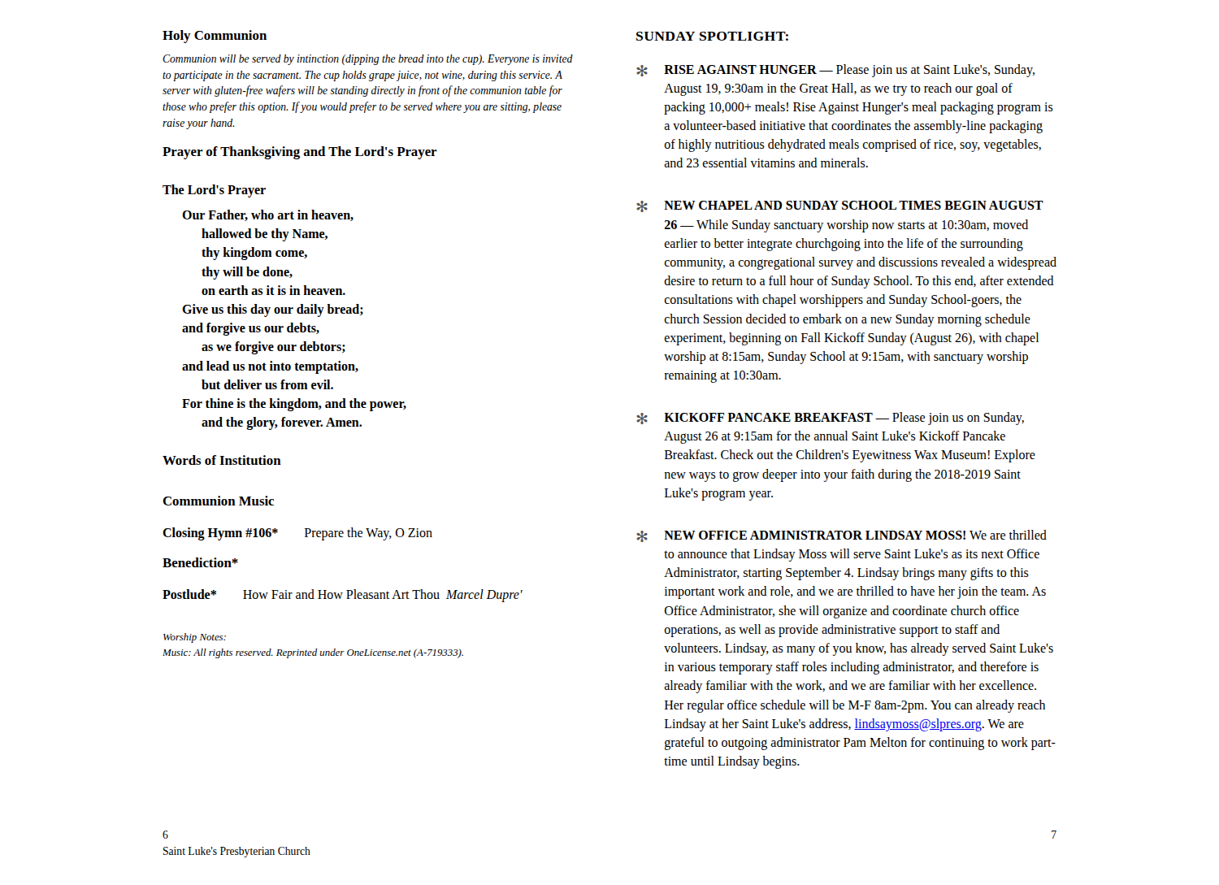Holy Communion
Communion will be served by intinction (dipping the bread into the cup). Everyone is invited to participate in the sacrament. The cup holds grape juice, not wine, during this service. A server with gluten-free wafers will be standing directly in front of the communion table for those who prefer this option. If you would prefer to be served where you are sitting, please raise your hand.
Prayer of Thanksgiving and The Lord's Prayer
The Lord's Prayer
Our Father, who art in heaven,
hallowed be thy Name, thy kingdom come, thy will be done, on earth as it is in heaven. Give us this day our daily bread;
and forgive us our debts,
as we forgive our debtors; and lead us not into temptation,
but deliver us from evil. For thine is the kingdom, and the power,
and the glory, forever. Amen.
Words of Institution
Communion Music
Closing Hymn #106* Prepare the Way, O Zion
Benediction*
Postlude* How Fair and How Pleasant Art Thou Marcel Dupre'
Worship Notes:
Music: All rights reserved. Reprinted under OneLicense.net (A-719333).
SUNDAY SPOTLIGHT:
✻
RISE AGAINST HUNGER — Please join us at Saint Luke's, Sunday, August 19, 9:30am in the Great Hall, as we try to reach our goal of packing 10,000+ meals! Rise Against Hunger's meal packaging program is a volunteer-based initiative that coordinates the assembly-line packaging of highly nutritious dehydrated meals comprised of rice, soy, vegetables, and 23 essential vitamins and minerals.
✻
NEW CHAPEL AND SUNDAY SCHOOL TIMES BEGIN AUGUST 26 — While Sunday sanctuary worship now starts at 10:30am, moved earlier to better integrate churchgoing into the life of the surrounding community, a congregational survey and discussions revealed a widespread desire to return to a full hour of Sunday School. To this end, after extended consultations with chapel worshippers and Sunday School-goers, the church Session decided to embark on a new Sunday morning schedule experiment, beginning on Fall Kickoff Sunday (August 26), with chapel worship at 8:15am, Sunday School at 9:15am, with sanctuary worship remaining at 10:30am.
✻
KICKOFF PANCAKE BREAKFAST — Please join us on Sunday, August 26 at 9:15am for the annual Saint Luke's Kickoff Pancake Breakfast. Check out the Children's Eyewitness Wax Museum! Explore new ways to grow deeper into your faith during the 2018-2019 Saint Luke's program year.
✻
NEW OFFICE ADMINISTRATOR LINDSAY MOSS! We are thrilled to announce that Lindsay Moss will serve Saint Luke's as its next Office Administrator, starting September 4. Lindsay brings many gifts to this important work and role, and we are thrilled to have her join the team. As Office Administrator, she will organize and coordinate church office operations, as well as provide administrative support to staff and volunteers. Lindsay, as many of you know, has already served Saint Luke's in various temporary staff roles including administrator, and therefore is already familiar with the work, and we are familiar with her excellence. Her regular office schedule will be M-F 8am-2pm. You can already reach Lindsay at her Saint Luke's address, lindsaymoss@slpres.org. We are grateful to outgoing administrator Pam Melton for continuing to work part-time until Lindsay begins.
6
Saint Luke's Presbyterian Church 7